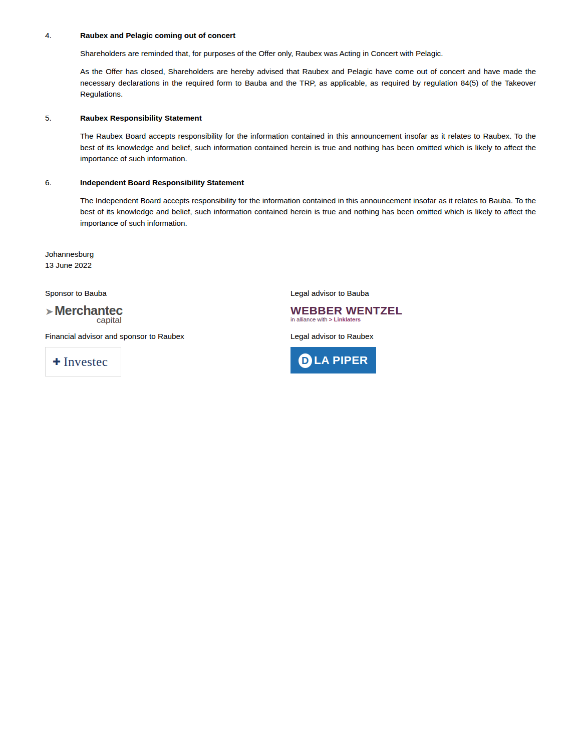4.
Raubex and Pelagic coming out of concert
Shareholders are reminded that, for purposes of the Offer only, Raubex was Acting in Concert with Pelagic.
As the Offer has closed, Shareholders are hereby advised that Raubex and Pelagic have come out of concert and have made the necessary declarations in the required form to Bauba and the TRP, as applicable, as required by regulation 84(5) of the Takeover Regulations.
5.
Raubex Responsibility Statement
The Raubex Board accepts responsibility for the information contained in this announcement insofar as it relates to Raubex. To the best of its knowledge and belief, such information contained herein is true and nothing has been omitted which is likely to affect the importance of such information.
6.
Independent Board Responsibility Statement
The Independent Board accepts responsibility for the information contained in this announcement insofar as it relates to Bauba. To the best of its knowledge and belief, such information contained herein is true and nothing has been omitted which is likely to affect the importance of such information.
Johannesburg
13 June 2022
| Sponsor to Bauba | Legal advisor to Bauba |
| ➤ Merchantec capital | WEBBER WENTZEL in alliance with > Linklaters |
| Financial advisor and sponsor to Raubex | Legal advisor to Raubex |
| ✚ Investec | D LA PIPER |